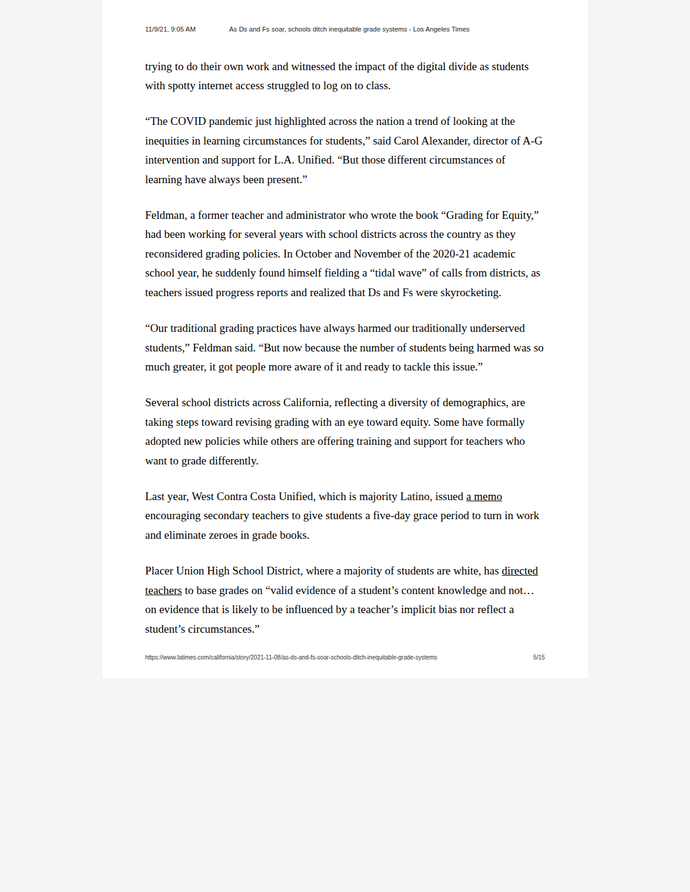11/9/21, 9:05 AM As Ds and Fs soar, schools ditch inequitable grade systems - Los Angeles Times
trying to do their own work and witnessed the impact of the digital divide as students with spotty internet access struggled to log on to class.
“The COVID pandemic just highlighted across the nation a trend of looking at the inequities in learning circumstances for students,” said Carol Alexander, director of A-G intervention and support for L.A. Unified. “But those different circumstances of learning have always been present.”
Feldman, a former teacher and administrator who wrote the book “Grading for Equity,” had been working for several years with school districts across the country as they reconsidered grading policies. In October and November of the 2020-21 academic school year, he suddenly found himself fielding a “tidal wave” of calls from districts, as teachers issued progress reports and realized that Ds and Fs were skyrocketing.
“Our traditional grading practices have always harmed our traditionally underserved students,” Feldman said. “But now because the number of students being harmed was so much greater, it got people more aware of it and ready to tackle this issue.”
Several school districts across California, reflecting a diversity of demographics, are taking steps toward revising grading with an eye toward equity. Some have formally adopted new policies while others are offering training and support for teachers who want to grade differently.
Last year, West Contra Costa Unified, which is majority Latino, issued a memo encouraging secondary teachers to give students a five-day grace period to turn in work and eliminate zeroes in grade books.
Placer Union High School District, where a majority of students are white, has directed teachers to base grades on “valid evidence of a student’s content knowledge and not…on evidence that is likely to be influenced by a teacher’s implicit bias nor reflect a student’s circumstances.”
https://www.latimes.com/california/story/2021-11-08/as-ds-and-fs-soar-schools-ditch-inequitable-grade-systems 5/15